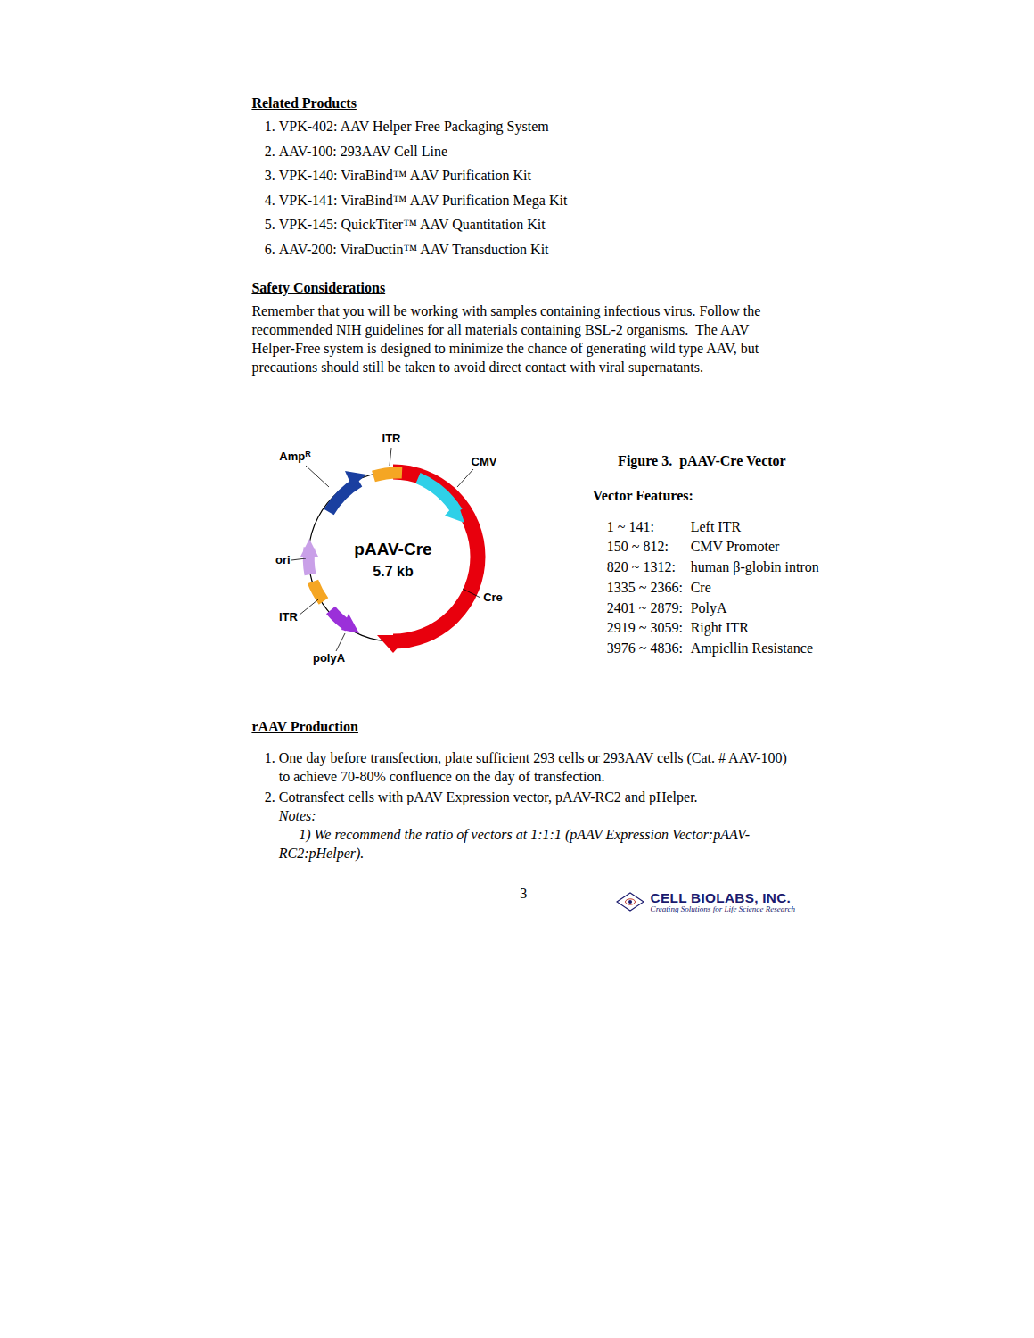Related Products
VPK-402: AAV Helper Free Packaging System
AAV-100: 293AAV Cell Line
VPK-140: ViraBind™ AAV Purification Kit
VPK-141: ViraBind™ AAV Purification Mega Kit
VPK-145: QuickTiter™ AAV Quantitation Kit
AAV-200: ViraDuctin™ AAV Transduction Kit
Safety Considerations
Remember that you will be working with samples containing infectious virus. Follow the recommended NIH guidelines for all materials containing BSL-2 organisms. The AAV Helper-Free system is designed to minimize the chance of generating wild type AAV, but precautions should still be taken to avoid direct contact with viral supernatants.
pAAV-Cre 5.7 kb ITR CMV AmpR ori ITR polyA Cre
Figure 3. pAAV-Cre Vector
Vector Features:
| 1 ~ 141: | Left ITR |
| 150 ~ 812: | CMV Promoter |
| 820 ~ 1312: | human β-globin intron |
| 1335 ~ 2366: | Cre |
| 2401 ~ 2879: | PolyA |
| 2919 ~ 3059: | Right ITR |
| 3976 ~ 4836: | Ampicllin Resistance |
rAAV Production
One day before transfection, plate sufficient 293 cells or 293AAV cells (Cat. # AAV-100) to achieve 70-80% confluence on the day of transfection.
Cotransfect cells with pAAV Expression vector, pAAV-RC2 and pHelper.
Notes:
1) We recommend the ratio of vectors at 1:1:1 (pAAV Expression Vector:pAAV-
RC2:pHelper).
3
CELL BIOLABS, INC.
Creating Solutions for Life Science Research